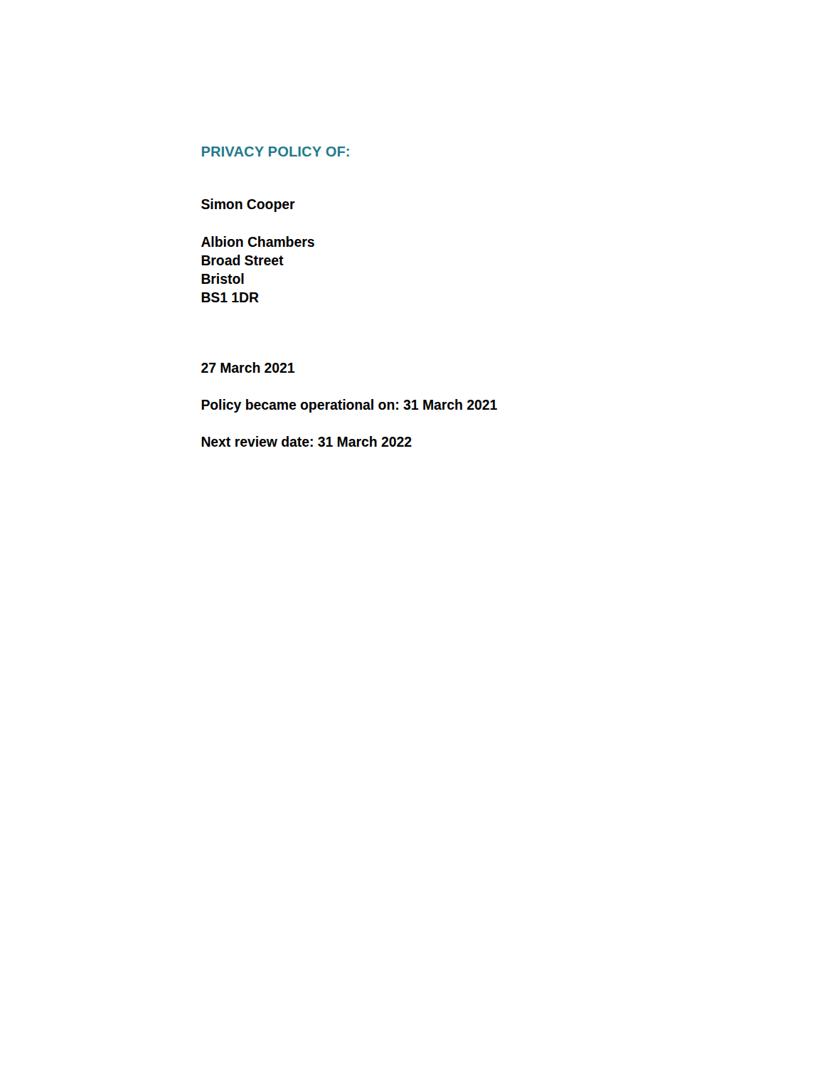PRIVACY POLICY OF:
Simon Cooper
Albion Chambers
Broad Street
Bristol
BS1 1DR
27 March 2021
Policy became operational on: 31 March 2021
Next review date: 31 March 2022